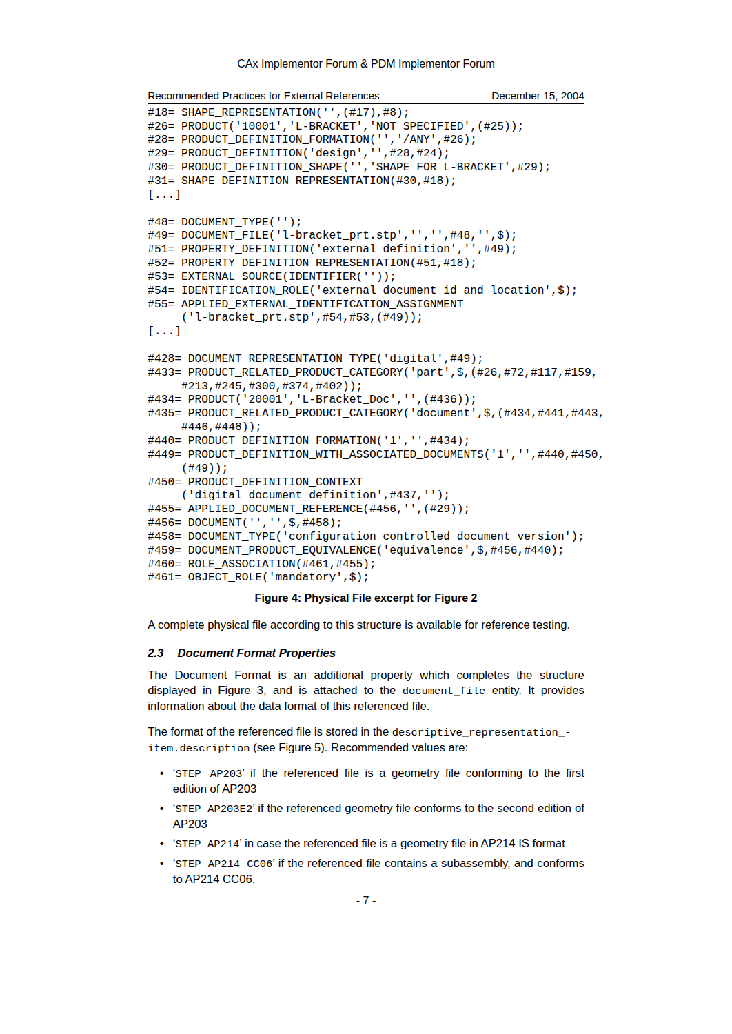CAx Implementor Forum & PDM Implementor Forum
Recommended Practices for External References
December 15, 2004
#18= SHAPE_REPRESENTATION('',(#17),#8);
#26= PRODUCT('10001','L-BRACKET','NOT SPECIFIED',(#25));
#28= PRODUCT_DEFINITION_FORMATION('','/ANY',#26);
#29= PRODUCT_DEFINITION('design','',#28,#24);
#30= PRODUCT_DEFINITION_SHAPE('','SHAPE FOR L-BRACKET',#29);
#31= SHAPE_DEFINITION_REPRESENTATION(#30,#18);
[...]

#48= DOCUMENT_TYPE('');
#49= DOCUMENT_FILE('l-bracket_prt.stp','','',#48,'',$);
#51= PROPERTY_DEFINITION('external definition','',#49);
#52= PROPERTY_DEFINITION_REPRESENTATION(#51,#18);
#53= EXTERNAL_SOURCE(IDENTIFIER(''));
#54= IDENTIFICATION_ROLE('external document id and location',$);
#55= APPLIED_EXTERNAL_IDENTIFICATION_ASSIGNMENT
     ('l-bracket_prt.stp',#54,#53,(#49));
[...]

#428= DOCUMENT_REPRESENTATION_TYPE('digital',#49);
#433= PRODUCT_RELATED_PRODUCT_CATEGORY('part',$,(#26,#72,#117,#159,
     #213,#245,#300,#374,#402));
#434= PRODUCT('20001','L-Bracket_Doc','',(#436));
#435= PRODUCT_RELATED_PRODUCT_CATEGORY('document',$,(#434,#441,#443,
     #446,#448));
#440= PRODUCT_DEFINITION_FORMATION('1','',#434);
#449= PRODUCT_DEFINITION_WITH_ASSOCIATED_DOCUMENTS('1','',#440,#450,
     (#49));
#450= PRODUCT_DEFINITION_CONTEXT
     ('digital document definition',#437,'');
#455= APPLIED_DOCUMENT_REFERENCE(#456,'',(#29));
#456= DOCUMENT('','',$,#458);
#458= DOCUMENT_TYPE('configuration controlled document version');
#459= DOCUMENT_PRODUCT_EQUIVALENCE('equivalence',$,#456,#440);
#460= ROLE_ASSOCIATION(#461,#455);
#461= OBJECT_ROLE('mandatory',$);
Figure 4: Physical File excerpt for Figure 2
A complete physical file according to this structure is available for reference testing.
2.3 Document Format Properties
The Document Format is an additional property which completes the structure displayed in Figure 3, and is attached to the document_file entity. It provides information about the data format of this referenced file.
The format of the referenced file is stored in the descriptive_representation_-
item.description (see Figure 5). Recommended values are:
‘STEP AP203’ if the referenced file is a geometry file conforming to the first edition of AP203
‘STEP AP203E2’ if the referenced geometry file conforms to the second edition of AP203
‘STEP AP214’ in case the referenced file is a geometry file in AP214 IS format
‘STEP AP214 CC06’ if the referenced file contains a subassembly, and conforms to AP214 CC06.
- 7 -